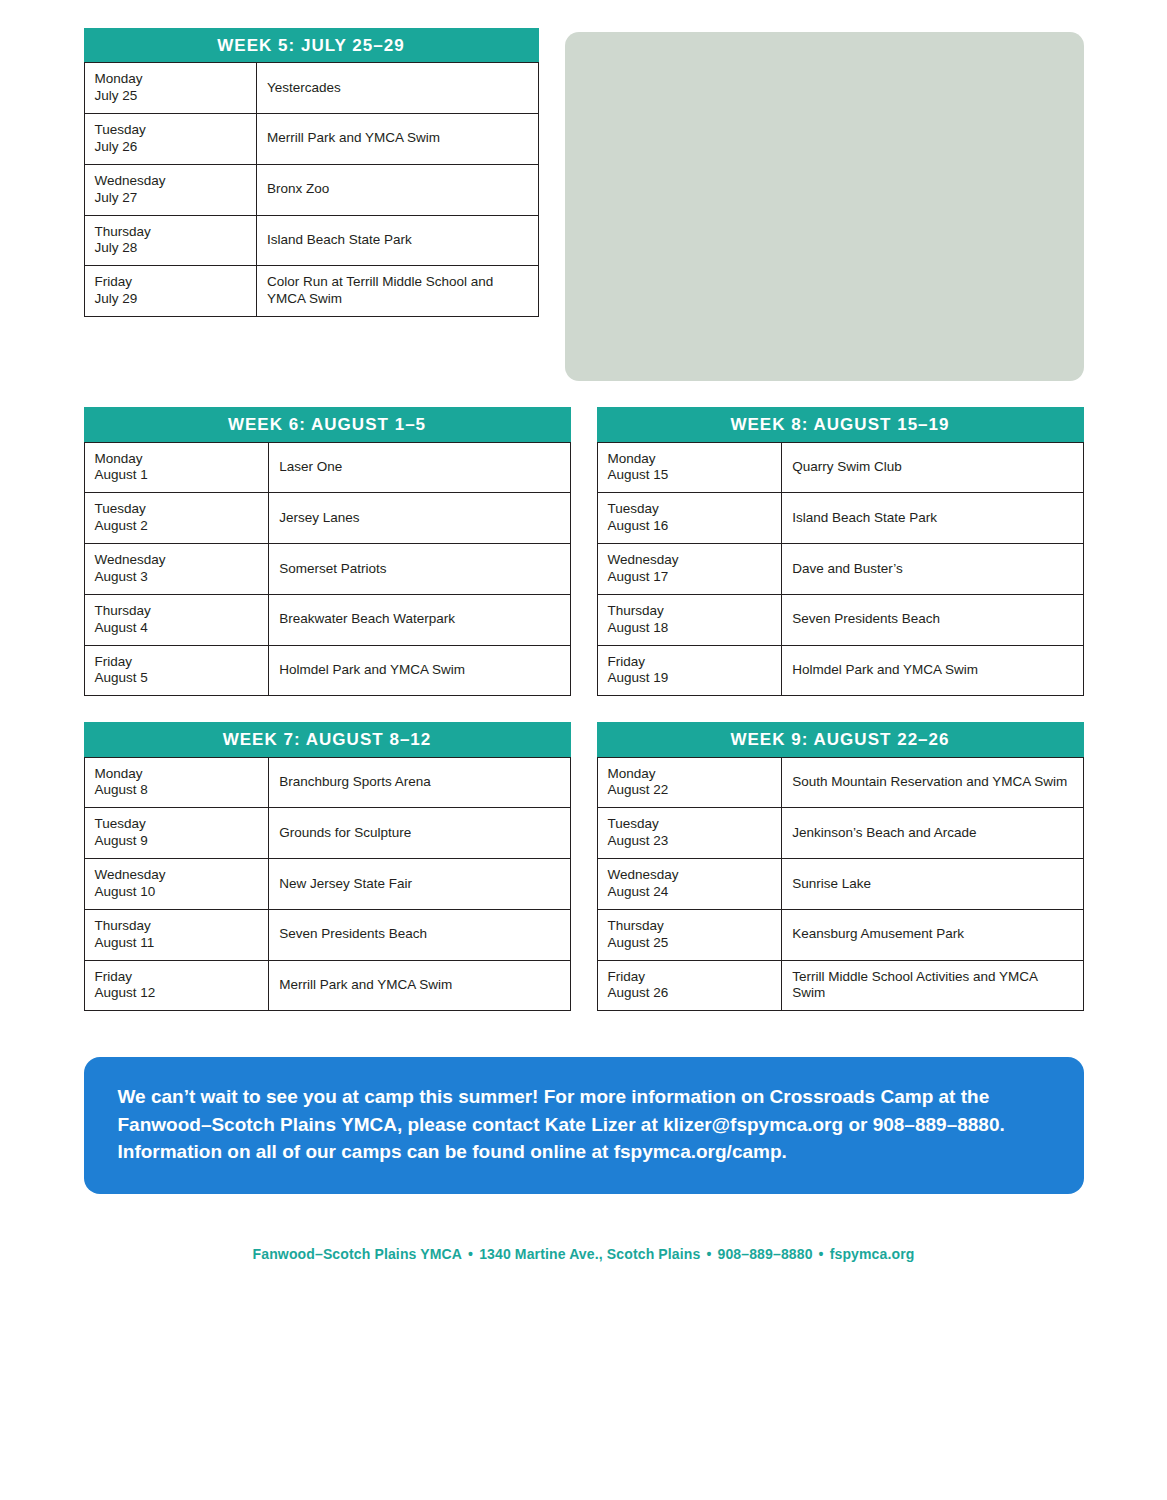WEEK 5: JULY 25–29
| Monday July 25 | Yestercades |
| Tuesday July 26 | Merrill Park and YMCA Swim |
| Wednesday July 27 | Bronx Zoo |
| Thursday July 28 | Island Beach State Park |
| Friday July 29 | Color Run at Terrill Middle School and YMCA Swim |
WEEK 6: AUGUST 1–5
| Monday August 1 | Laser One |
| Tuesday August 2 | Jersey Lanes |
| Wednesday August 3 | Somerset Patriots |
| Thursday August 4 | Breakwater Beach Waterpark |
| Friday August 5 | Holmdel Park and YMCA Swim |
WEEK 7: AUGUST 8–12
| Monday August 8 | Branchburg Sports Arena |
| Tuesday August 9 | Grounds for Sculpture |
| Wednesday August 10 | New Jersey State Fair |
| Thursday August 11 | Seven Presidents Beach |
| Friday August 12 | Merrill Park and YMCA Swim |
WEEK 8: AUGUST 15–19
| Monday August 15 | Quarry Swim Club |
| Tuesday August 16 | Island Beach State Park |
| Wednesday August 17 | Dave and Buster’s |
| Thursday August 18 | Seven Presidents Beach |
| Friday August 19 | Holmdel Park and YMCA Swim |
WEEK 9: AUGUST 22–26
| Monday August 22 | South Mountain Reservation and YMCA Swim |
| Tuesday August 23 | Jenkinson’s Beach and Arcade |
| Wednesday August 24 | Sunrise Lake |
| Thursday August 25 | Keansburg Amusement Park |
| Friday August 26 | Terrill Middle School Activities and YMCA Swim |
We can’t wait to see you at camp this summer! For more information on Crossroads Camp at the Fanwood–Scotch Plains YMCA, please contact Kate Lizer at klizer@fspymca.org or 908–889–8880. Information on all of our camps can be found online at fspymca.org/camp.
Fanwood–Scotch Plains YMCA•1340 Martine Ave., Scotch Plains•908–889–8880•fspymca.org